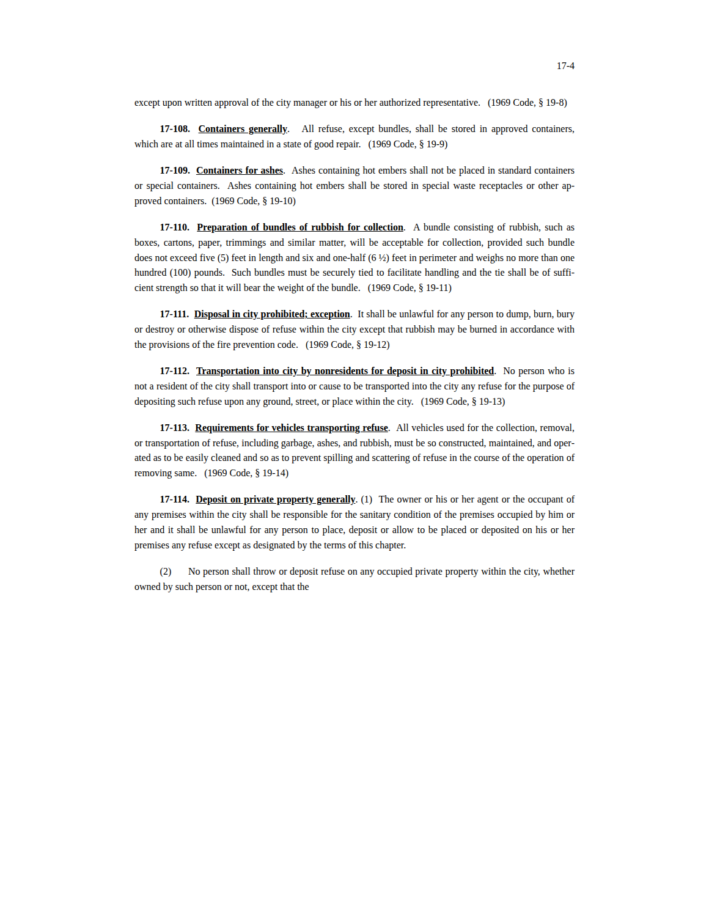17-4
except upon written approval of the city manager or his or her authorized representative. (1969 Code, § 19-8)
17-108. Containers generally. All refuse, except bundles, shall be stored in approved containers, which are at all times maintained in a state of good repair. (1969 Code, § 19-9)
17-109. Containers for ashes. Ashes containing hot embers shall not be placed in standard containers or special containers. Ashes containing hot embers shall be stored in special waste receptacles or other approved containers. (1969 Code, § 19-10)
17-110. Preparation of bundles of rubbish for collection. A bundle consisting of rubbish, such as boxes, cartons, paper, trimmings and similar matter, will be acceptable for collection, provided such bundle does not exceed five (5) feet in length and six and one-half (6 ½) feet in perimeter and weighs no more than one hundred (100) pounds. Such bundles must be securely tied to facilitate handling and the tie shall be of sufficient strength so that it will bear the weight of the bundle. (1969 Code, § 19-11)
17-111. Disposal in city prohibited; exception. It shall be unlawful for any person to dump, burn, bury or destroy or otherwise dispose of refuse within the city except that rubbish may be burned in accordance with the provisions of the fire prevention code. (1969 Code, § 19-12)
17-112. Transportation into city by nonresidents for deposit in city prohibited. No person who is not a resident of the city shall transport into or cause to be transported into the city any refuse for the purpose of depositing such refuse upon any ground, street, or place within the city. (1969 Code, § 19-13)
17-113. Requirements for vehicles transporting refuse. All vehicles used for the collection, removal, or transportation of refuse, including garbage, ashes, and rubbish, must be so constructed, maintained, and operated as to be easily cleaned and so as to prevent spilling and scattering of refuse in the course of the operation of removing same. (1969 Code, § 19-14)
17-114. Deposit on private property generally. (1) The owner or his or her agent or the occupant of any premises within the city shall be responsible for the sanitary condition of the premises occupied by him or her and it shall be unlawful for any person to place, deposit or allow to be placed or deposited on his or her premises any refuse except as designated by the terms of this chapter.
(2) No person shall throw or deposit refuse on any occupied private property within the city, whether owned by such person or not, except that the